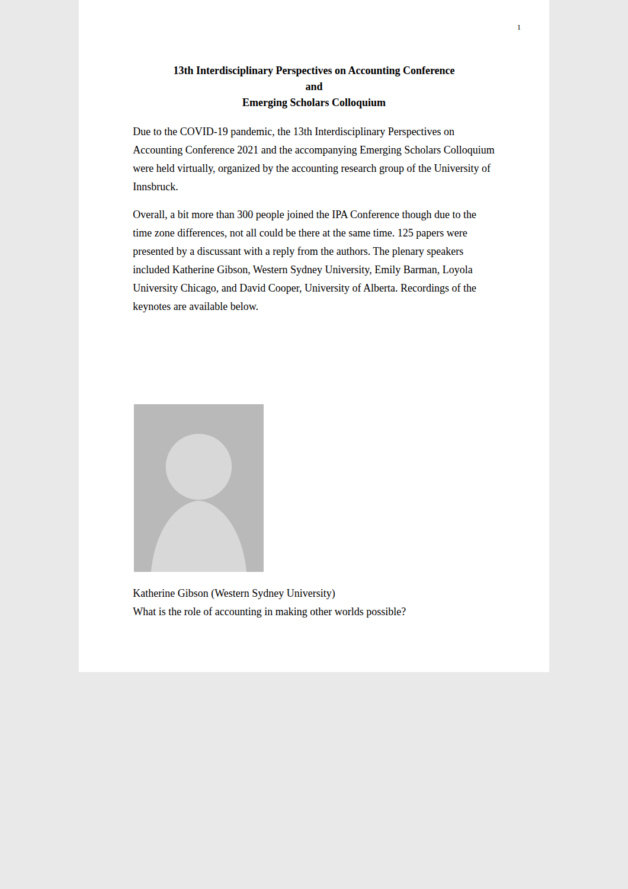1
13th Interdisciplinary Perspectives on Accounting Conference and Emerging Scholars Colloquium
Due to the COVID-19 pandemic, the 13th Interdisciplinary Perspectives on Accounting Conference 2021 and the accompanying Emerging Scholars Colloquium were held virtually, organized by the accounting research group of the University of Innsbruck.
Overall, a bit more than 300 people joined the IPA Conference though due to the time zone differences, not all could be there at the same time. 125 papers were presented by a discussant with a reply from the authors. The plenary speakers included Katherine Gibson, Western Sydney University, Emily Barman, Loyola University Chicago, and David Cooper, University of Alberta. Recordings of the keynotes are available below.
Katherine Gibson (Western Sydney University) What is the role of accounting in making other worlds possible?